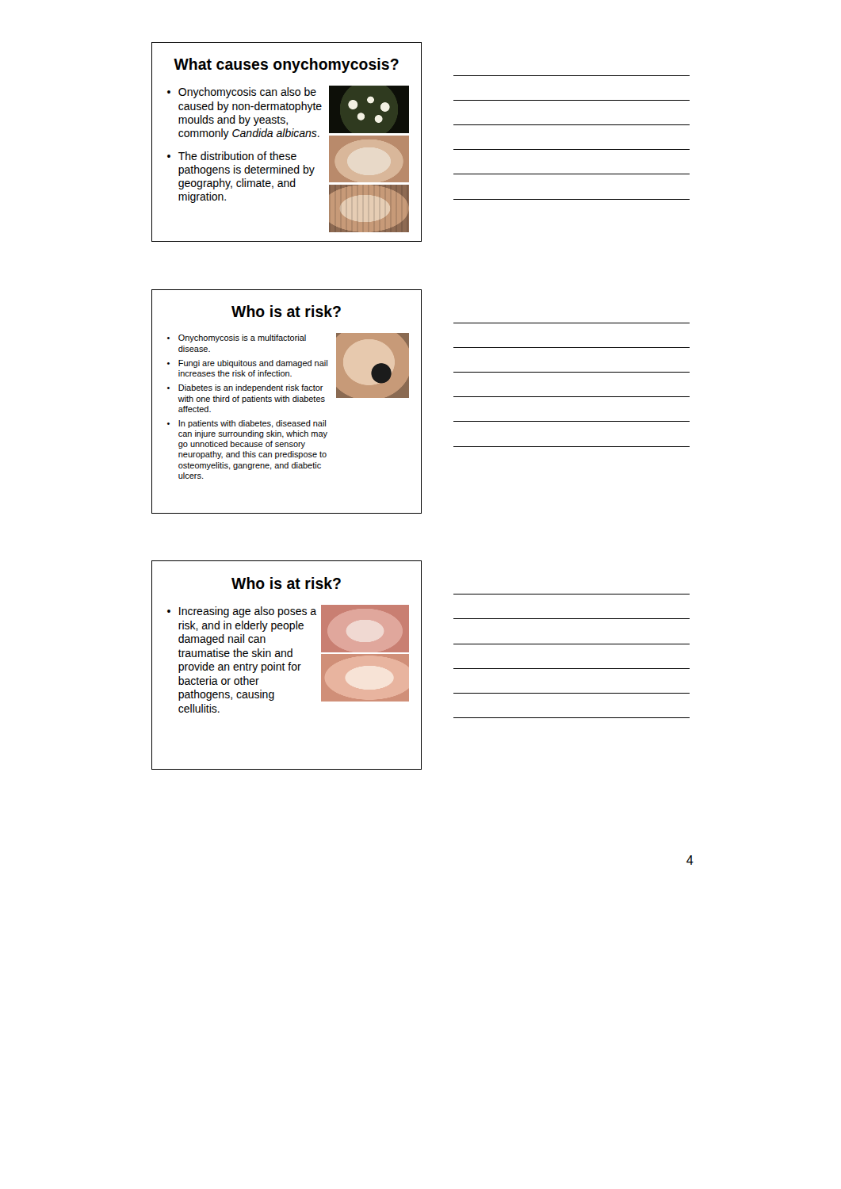What causes onychomycosis?
Onychomycosis can also be caused by non-dermatophyte moulds and by yeasts, commonly Candida albicans.
The distribution of these pathogens is determined by geography, climate, and migration.
Who is at risk?
Onychomycosis is a multifactorial disease.
Fungi are ubiquitous and damaged nail increases the risk of infection.
Diabetes is an independent risk factor with one third of patients with diabetes affected.
In patients with diabetes, diseased nail can injure surrounding skin, which may go unnoticed because of sensory neuropathy, and this can predispose to osteomyelitis, gangrene, and diabetic ulcers.
Who is at risk?
Increasing age also poses a risk, and in elderly people damaged nail can traumatise the skin and provide an entry point for bacteria or other pathogens, causing cellulitis.
4